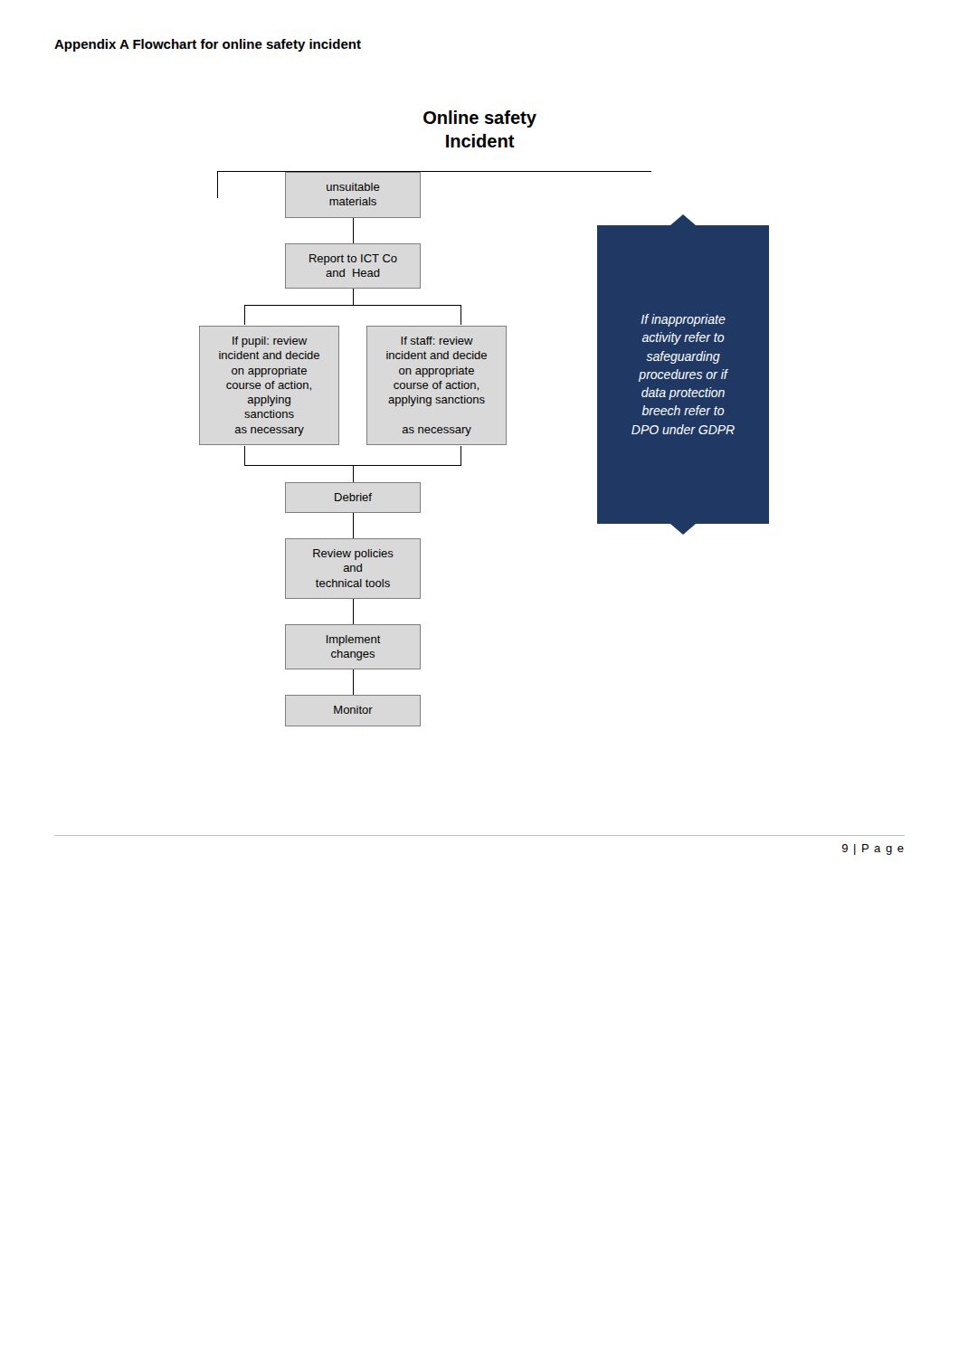Appendix A Flowchart for online safety incident
Online safety Incident
unsuitable
materials
Report to ICT Co
and Head
If pupil: review
incident and decide
on appropriate
course of action,
applying
sanctions
as necessary
If staff: review
incident and decide
on appropriate
course of action,
applying sanctions
as necessary
Debrief
Review policies
and
technical tools
Implement
changes
Monitor
If inappropriate
activity refer to
safeguarding
procedures or if
data protection
breech refer to
DPO under GDPR
9 | P a g e